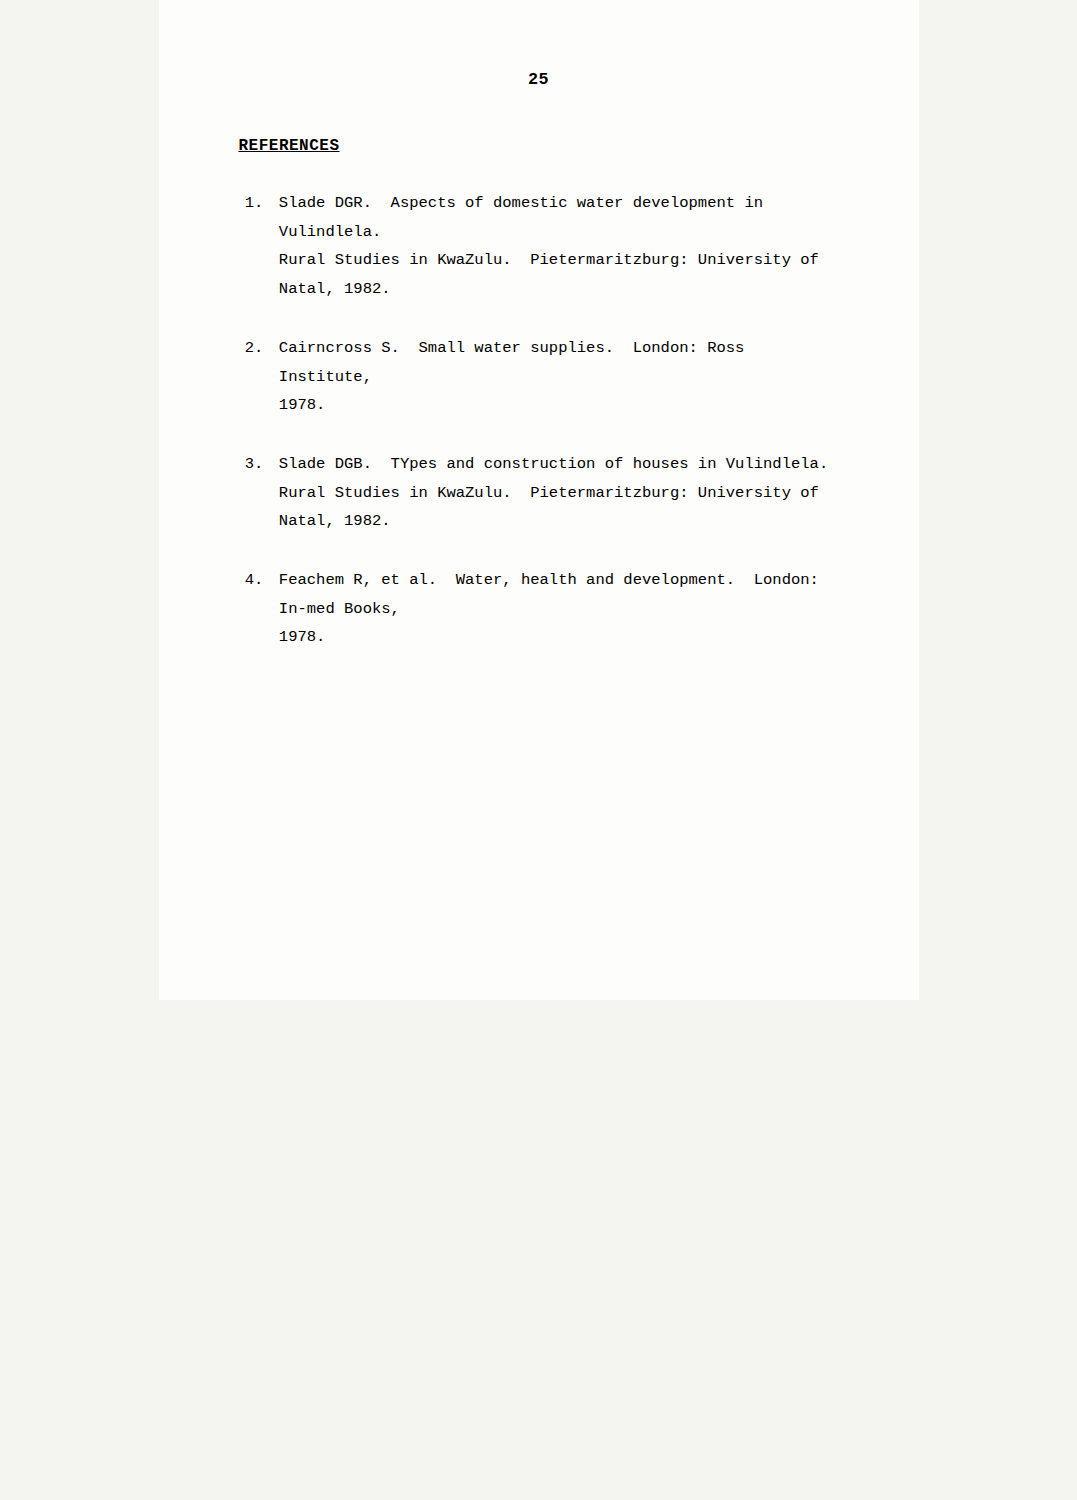25
References
Slade DGR. Aspects of domestic water development in Vulindlela. Rural Studies in KwaZulu. Pietermaritzburg: University of Natal, 1982.
Cairncross S. Small water supplies. London: Ross Institute, 1978.
Slade DGB. TYpes and construction of houses in Vulindlela. Rural Studies in KwaZulu. Pietermaritzburg: University of Natal, 1982.
Feachem R, et al. Water, health and development. London: In-med Books, 1978.